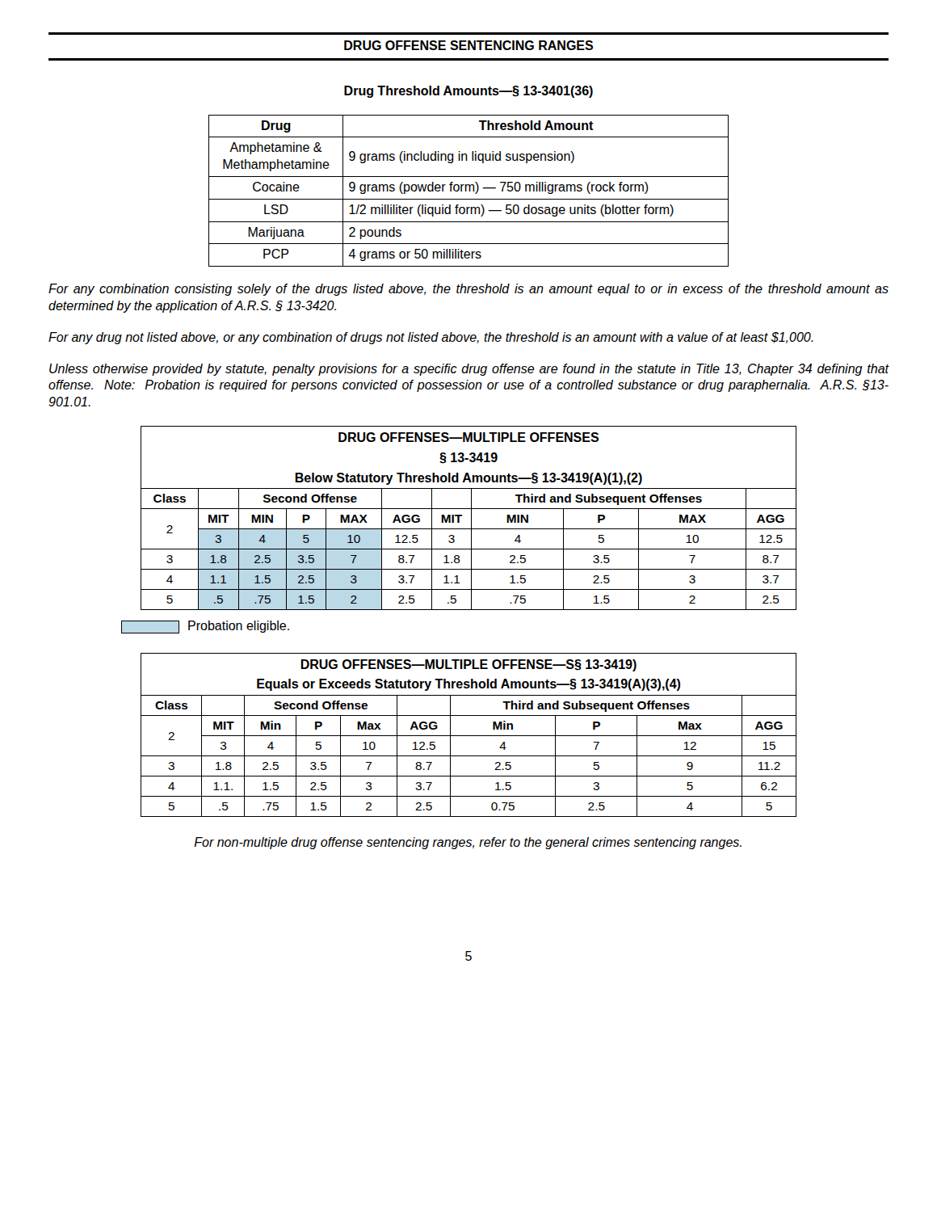DRUG OFFENSE SENTENCING RANGES
Drug Threshold Amounts—§ 13-3401(36)
| Drug | Threshold Amount |
| --- | --- |
| Amphetamine & Methamphetamine | 9 grams (including in liquid suspension) |
| Cocaine | 9 grams (powder form) — 750 milligrams (rock form) |
| LSD | 1/2 milliliter (liquid form) — 50 dosage units (blotter form) |
| Marijuana | 2 pounds |
| PCP | 4 grams or 50 milliliters |
For any combination consisting solely of the drugs listed above, the threshold is an amount equal to or in excess of the threshold amount as determined by the application of A.R.S. § 13-3420.
For any drug not listed above, or any combination of drugs not listed above, the threshold is an amount with a value of at least $1,000.
Unless otherwise provided by statute, penalty provisions for a specific drug offense are found in the statute in Title 13, Chapter 34 defining that offense. Note: Probation is required for persons convicted of possession or use of a controlled substance or drug paraphernalia. A.R.S. §13-901.01.
| DRUG OFFENSES—MULTIPLE OFFENSES |
| --- |
| § 13-3419 |
| Below Statutory Threshold Amounts—§ 13-3419(A)(1),(2) |
| Class | | Second Offense | | | Third and Subsequent Offenses | |
| 2 | MIT | MIN | P | MAX | AGG | MIT | MIN | P | MAX | AGG |
| 3 | 4 | 5 | 10 | 12.5 | 3 | 4 | 5 | 10 | 12.5 |
| 3 | 1.8 | 2.5 | 3.5 | 7 | 8.7 | 1.8 | 2.5 | 3.5 | 7 | 8.7 |
| 4 | 1.1 | 1.5 | 2.5 | 3 | 3.7 | 1.1 | 1.5 | 2.5 | 3 | 3.7 |
| 5 | .5 | .75 | 1.5 | 2 | 2.5 | .5 | .75 | 1.5 | 2 | 2.5 |
Probation eligible.
| DRUG OFFENSES—MULTIPLE OFFENSE—S§ 13-3419) |
| --- |
| Equals or Exceeds Statutory Threshold Amounts—§ 13-3419(A)(3),(4) |
| Class | | Second Offense | | Third and Subsequent Offenses | |
| 2 | MIT | Min | P | Max | AGG | Min | P | Max | AGG |
| 3 | 4 | 5 | 10 | 12.5 | 4 | 7 | 12 | 15 |
| 3 | 1.8 | 2.5 | 3.5 | 7 | 8.7 | 2.5 | 5 | 9 | 11.2 |
| 4 | 1.1. | 1.5 | 2.5 | 3 | 3.7 | 1.5 | 3 | 5 | 6.2 |
| 5 | .5 | .75 | 1.5 | 2 | 2.5 | 0.75 | 2.5 | 4 | 5 |
For non-multiple drug offense sentencing ranges, refer to the general crimes sentencing ranges.
5